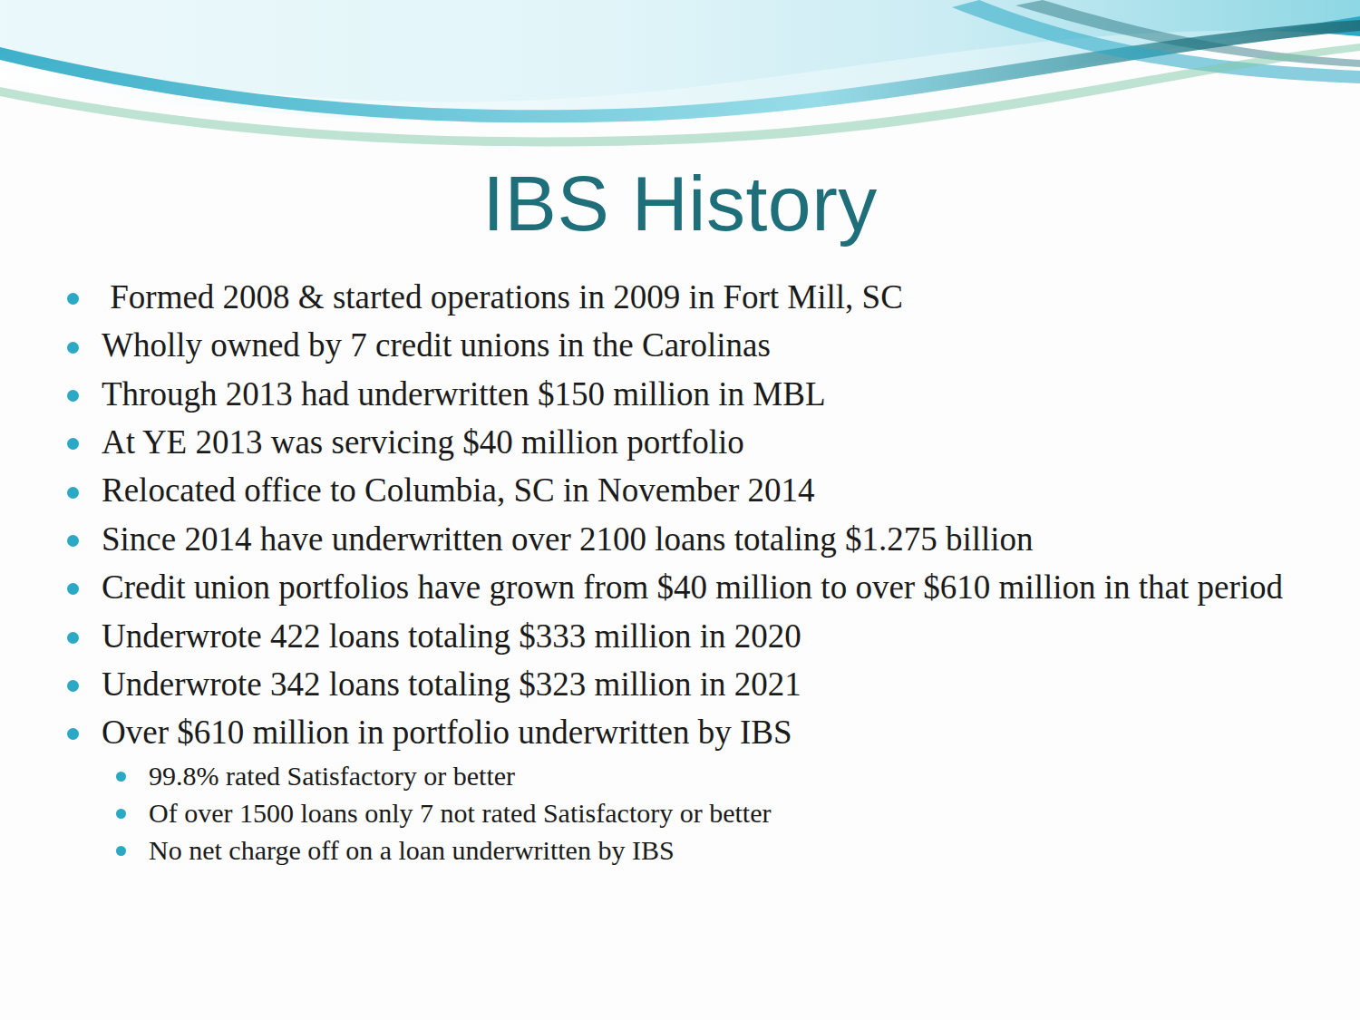IBS History
Formed 2008 & started operations in 2009 in Fort Mill, SC
Wholly owned by 7 credit unions in the Carolinas
Through 2013 had underwritten $150 million in MBL
At YE 2013 was servicing $40 million portfolio
Relocated office to Columbia, SC in November 2014
Since 2014 have underwritten over 2100 loans totaling $1.275 billion
Credit union portfolios have grown from $40 million to over $610 million in that period
Underwrote 422 loans totaling $333 million in 2020
Underwrote 342 loans totaling $323 million in 2021
Over $610 million in portfolio underwritten by IBS
99.8% rated Satisfactory or better
Of over 1500 loans only 7 not rated Satisfactory or better
No net charge off on a loan underwritten by IBS